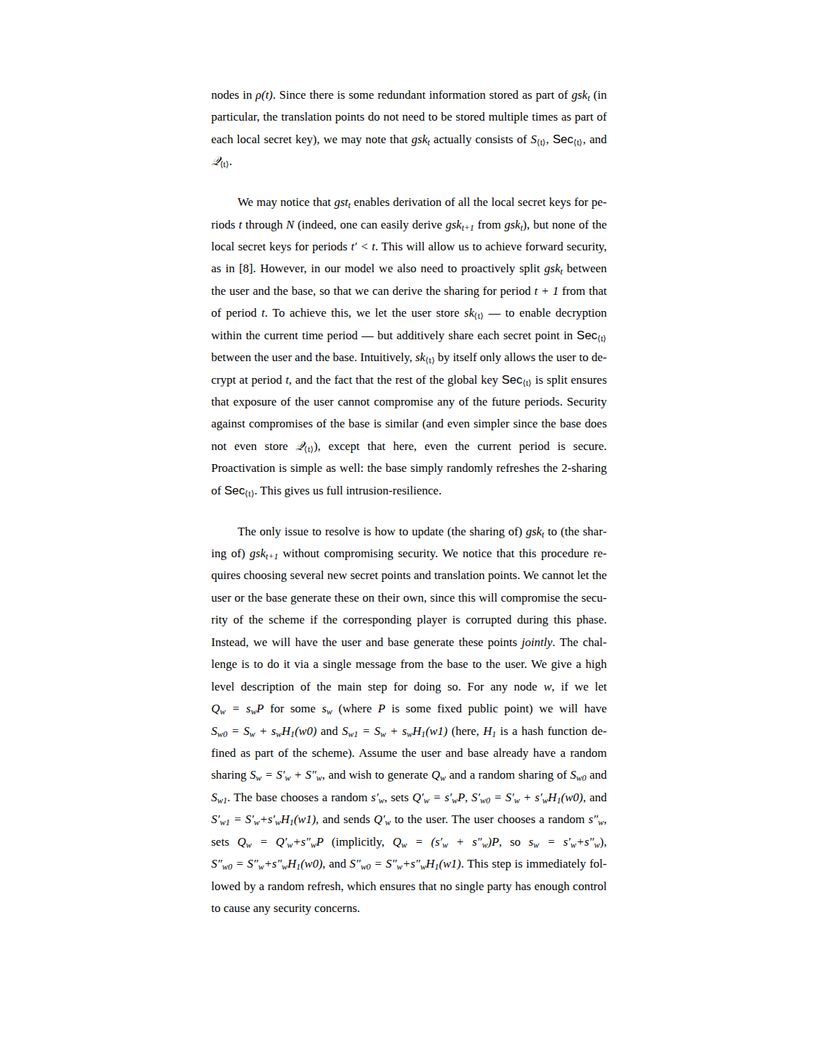nodes in ρ(t). Since there is some redundant information stored as part of gskt (in particular, the translation points do not need to be stored multiple times as part of each local secret key), we may note that gskt actually consists of S⟨t⟩, Sec⟨t⟩, and 𝒬⟨t⟩.
We may notice that gstt enables derivation of all the local secret keys for periods t through N (indeed, one can easily derive gskt+1 from gskt), but none of the local secret keys for periods t′ < t. This will allow us to achieve forward security, as in [8]. However, in our model we also need to proactively split gskt between the user and the base, so that we can derive the sharing for period t + 1 from that of period t. To achieve this, we let the user store sk⟨t⟩ — to enable decryption within the current time period — but additively share each secret point in Sec⟨t⟩ between the user and the base. Intuitively, sk⟨t⟩ by itself only allows the user to decrypt at period t, and the fact that the rest of the global key Sec⟨t⟩ is split ensures that exposure of the user cannot compromise any of the future periods. Security against compromises of the base is similar (and even simpler since the base does not even store 𝒬⟨t⟩), except that here, even the current period is secure. Proactivation is simple as well: the base simply randomly refreshes the 2-sharing of Sec⟨t⟩. This gives us full intrusion-resilience.
The only issue to resolve is how to update (the sharing of) gskt to (the sharing of) gskt+1 without compromising security. We notice that this procedure requires choosing several new secret points and translation points. We cannot let the user or the base generate these on their own, since this will compromise the security of the scheme if the corresponding player is corrupted during this phase. Instead, we will have the user and base generate these points jointly. The challenge is to do it via a single message from the base to the user. We give a high level description of the main step for doing so. For any node w, if we let Qw = swP for some sw (where P is some fixed public point) we will have Sw0 = Sw + swH1(w0) and Sw1 = Sw + swH1(w1) (here, H1 is a hash function defined as part of the scheme). Assume the user and base already have a random sharing Sw = S′w + S″w, and wish to generate Qw and a random sharing of Sw0 and Sw1. The base chooses a random s′w, sets Q′w = s′wP, S′w0 = S′w + s′wH1(w0), and S′w1 = S′w+s′wH1(w1), and sends Q′w to the user. The user chooses a random s″w, sets Qw = Q′w+s″wP (implicitly, Qw = (s′w + s″w)P, so sw = s′w+s″w), S″w0 = S″w+s″wH1(w0), and S″w0 = S″w+s″wH1(w1). This step is immediately followed by a random refresh, which ensures that no single party has enough control to cause any security concerns.